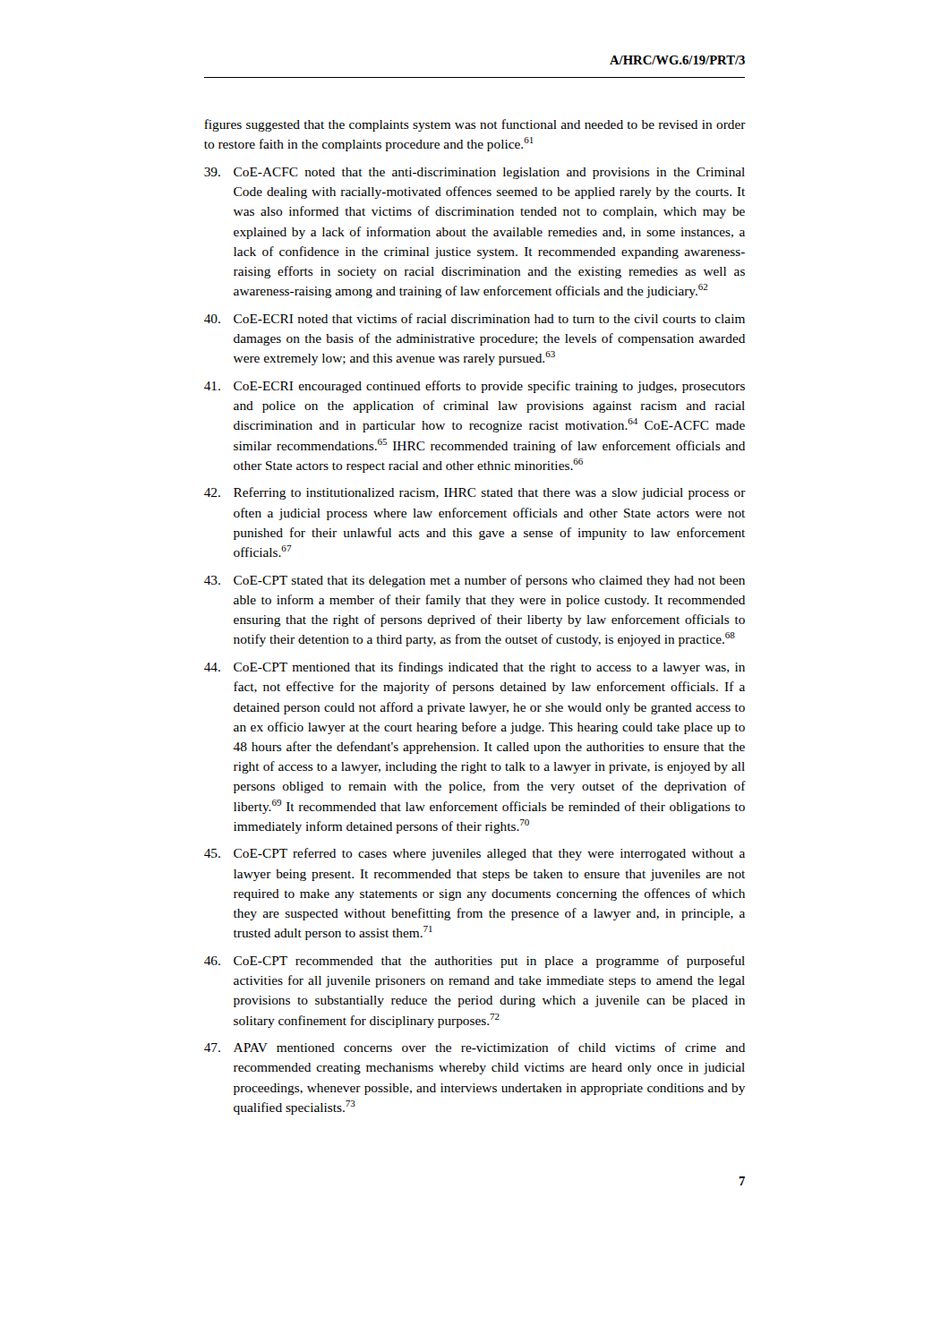A/HRC/WG.6/19/PRT/3
figures suggested that the complaints system was not functional and needed to be revised in order to restore faith in the complaints procedure and the police.61
39.
CoE-ACFC noted that the anti-discrimination legislation and provisions in the Criminal Code dealing with racially-motivated offences seemed to be applied rarely by the courts. It was also informed that victims of discrimination tended not to complain, which may be explained by a lack of information about the available remedies and, in some instances, a lack of confidence in the criminal justice system. It recommended expanding awareness-raising efforts in society on racial discrimination and the existing remedies as well as awareness-raising among and training of law enforcement officials and the judiciary.62
40.
CoE-ECRI noted that victims of racial discrimination had to turn to the civil courts to claim damages on the basis of the administrative procedure; the levels of compensation awarded were extremely low; and this avenue was rarely pursued.63
41.
CoE-ECRI encouraged continued efforts to provide specific training to judges, prosecutors and police on the application of criminal law provisions against racism and racial discrimination and in particular how to recognize racist motivation.64 CoE-ACFC made similar recommendations.65 IHRC recommended training of law enforcement officials and other State actors to respect racial and other ethnic minorities.66
42.
Referring to institutionalized racism, IHRC stated that there was a slow judicial process or often a judicial process where law enforcement officials and other State actors were not punished for their unlawful acts and this gave a sense of impunity to law enforcement officials.67
43.
CoE-CPT stated that its delegation met a number of persons who claimed they had not been able to inform a member of their family that they were in police custody. It recommended ensuring that the right of persons deprived of their liberty by law enforcement officials to notify their detention to a third party, as from the outset of custody, is enjoyed in practice.68
44.
CoE-CPT mentioned that its findings indicated that the right to access to a lawyer was, in fact, not effective for the majority of persons detained by law enforcement officials. If a detained person could not afford a private lawyer, he or she would only be granted access to an ex officio lawyer at the court hearing before a judge. This hearing could take place up to 48 hours after the defendant's apprehension. It called upon the authorities to ensure that the right of access to a lawyer, including the right to talk to a lawyer in private, is enjoyed by all persons obliged to remain with the police, from the very outset of the deprivation of liberty.69 It recommended that law enforcement officials be reminded of their obligations to immediately inform detained persons of their rights.70
45.
CoE-CPT referred to cases where juveniles alleged that they were interrogated without a lawyer being present. It recommended that steps be taken to ensure that juveniles are not required to make any statements or sign any documents concerning the offences of which they are suspected without benefitting from the presence of a lawyer and, in principle, a trusted adult person to assist them.71
46.
CoE-CPT recommended that the authorities put in place a programme of purposeful activities for all juvenile prisoners on remand and take immediate steps to amend the legal provisions to substantially reduce the period during which a juvenile can be placed in solitary confinement for disciplinary purposes.72
47.
APAV mentioned concerns over the re-victimization of child victims of crime and recommended creating mechanisms whereby child victims are heard only once in judicial proceedings, whenever possible, and interviews undertaken in appropriate conditions and by qualified specialists.73
7